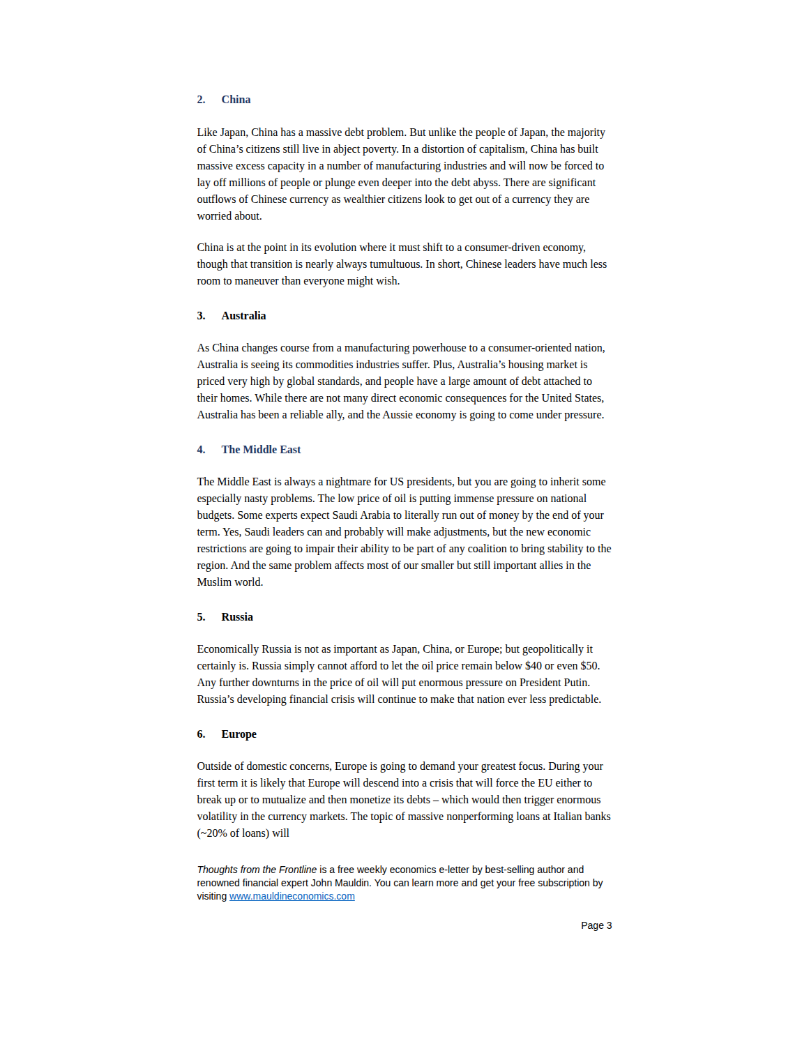2. China
Like Japan, China has a massive debt problem. But unlike the people of Japan, the majority of China’s citizens still live in abject poverty. In a distortion of capitalism, China has built massive excess capacity in a number of manufacturing industries and will now be forced to lay off millions of people or plunge even deeper into the debt abyss. There are significant outflows of Chinese currency as wealthier citizens look to get out of a currency they are worried about.
China is at the point in its evolution where it must shift to a consumer-driven economy, though that transition is nearly always tumultuous. In short, Chinese leaders have much less room to maneuver than everyone might wish.
3. Australia
As China changes course from a manufacturing powerhouse to a consumer-oriented nation, Australia is seeing its commodities industries suffer. Plus, Australia’s housing market is priced very high by global standards, and people have a large amount of debt attached to their homes. While there are not many direct economic consequences for the United States, Australia has been a reliable ally, and the Aussie economy is going to come under pressure.
4. The Middle East
The Middle East is always a nightmare for US presidents, but you are going to inherit some especially nasty problems. The low price of oil is putting immense pressure on national budgets. Some experts expect Saudi Arabia to literally run out of money by the end of your term. Yes, Saudi leaders can and probably will make adjustments, but the new economic restrictions are going to impair their ability to be part of any coalition to bring stability to the region. And the same problem affects most of our smaller but still important allies in the Muslim world.
5. Russia
Economically Russia is not as important as Japan, China, or Europe; but geopolitically it certainly is. Russia simply cannot afford to let the oil price remain below $40 or even $50. Any further downturns in the price of oil will put enormous pressure on President Putin. Russia’s developing financial crisis will continue to make that nation ever less predictable.
6. Europe
Outside of domestic concerns, Europe is going to demand your greatest focus. During your first term it is likely that Europe will descend into a crisis that will force the EU either to break up or to mutualize and then monetize its debts – which would then trigger enormous volatility in the currency markets. The topic of massive nonperforming loans at Italian banks (~20% of loans) will
Thoughts from the Frontline is a free weekly economics e-letter by best-selling author and renowned financial expert John Mauldin. You can learn more and get your free subscription by visiting www.mauldineconomics.com
Page 3